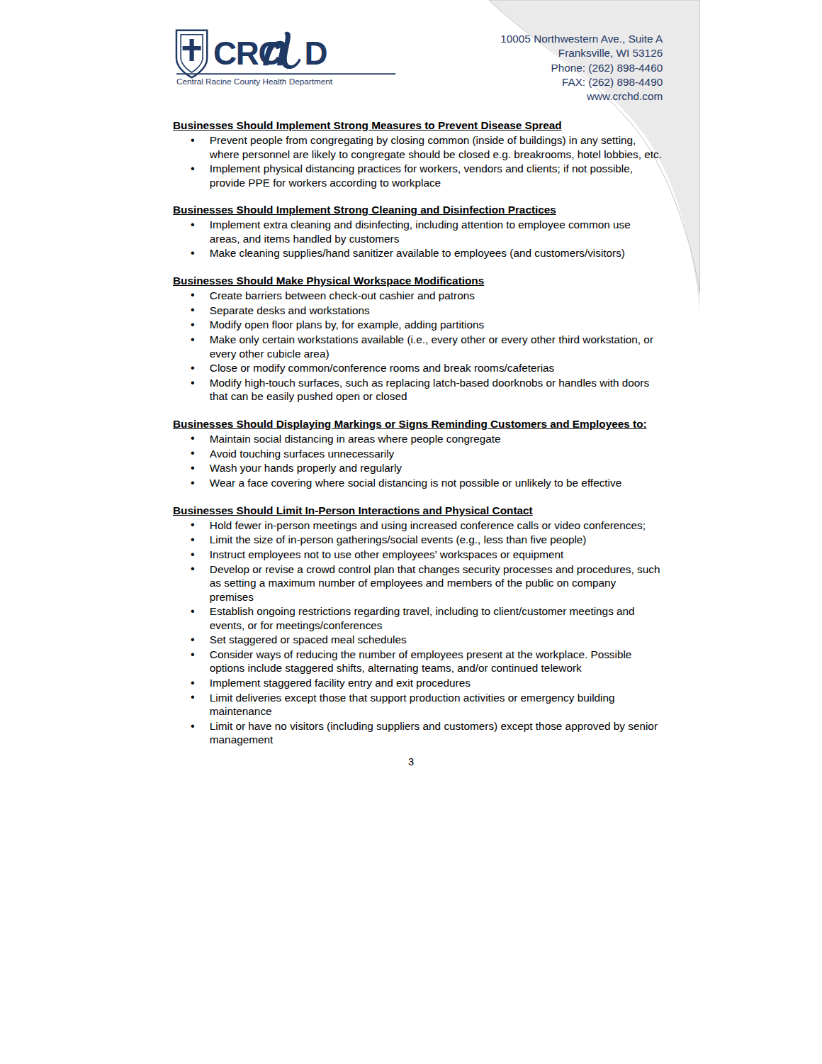CRC D Central Racine County Health Department
10005 Northwestern Ave., Suite A
Franksville, WI 53126
Phone: (262) 898-4460
FAX: (262) 898-4490
www.crchd.com
Businesses Should Implement Strong Measures to Prevent Disease Spread
Prevent people from congregating by closing common (inside of buildings) in any setting, where personnel are likely to congregate should be closed e.g. breakrooms, hotel lobbies, etc.
Implement physical distancing practices for workers, vendors and clients; if not possible, provide PPE for workers according to workplace
Businesses Should Implement Strong Cleaning and Disinfection Practices
Implement extra cleaning and disinfecting, including attention to employee common use areas, and items handled by customers
Make cleaning supplies/hand sanitizer available to employees (and customers/visitors)
Businesses Should Make Physical Workspace Modifications
Create barriers between check-out cashier and patrons
Separate desks and workstations
Modify open floor plans by, for example, adding partitions
Make only certain workstations available (i.e., every other or every other third workstation, or every other cubicle area)
Close or modify common/conference rooms and break rooms/cafeterias
Modify high-touch surfaces, such as replacing latch-based doorknobs or handles with doors that can be easily pushed open or closed
Businesses Should Displaying Markings or Signs Reminding Customers and Employees to:
Maintain social distancing in areas where people congregate
Avoid touching surfaces unnecessarily
Wash your hands properly and regularly
Wear a face covering where social distancing is not possible or unlikely to be effective
Businesses Should Limit In-Person Interactions and Physical Contact
Hold fewer in-person meetings and using increased conference calls or video conferences;
Limit the size of in-person gatherings/social events (e.g., less than five people)
Instruct employees not to use other employees’ workspaces or equipment
Develop or revise a crowd control plan that changes security processes and procedures, such as setting a maximum number of employees and members of the public on company premises
Establish ongoing restrictions regarding travel, including to client/customer meetings and events, or for meetings/conferences
Set staggered or spaced meal schedules
Consider ways of reducing the number of employees present at the workplace. Possible options include staggered shifts, alternating teams, and/or continued telework
Implement staggered facility entry and exit procedures
Limit deliveries except those that support production activities or emergency building maintenance
Limit or have no visitors (including suppliers and customers) except those approved by senior management
3